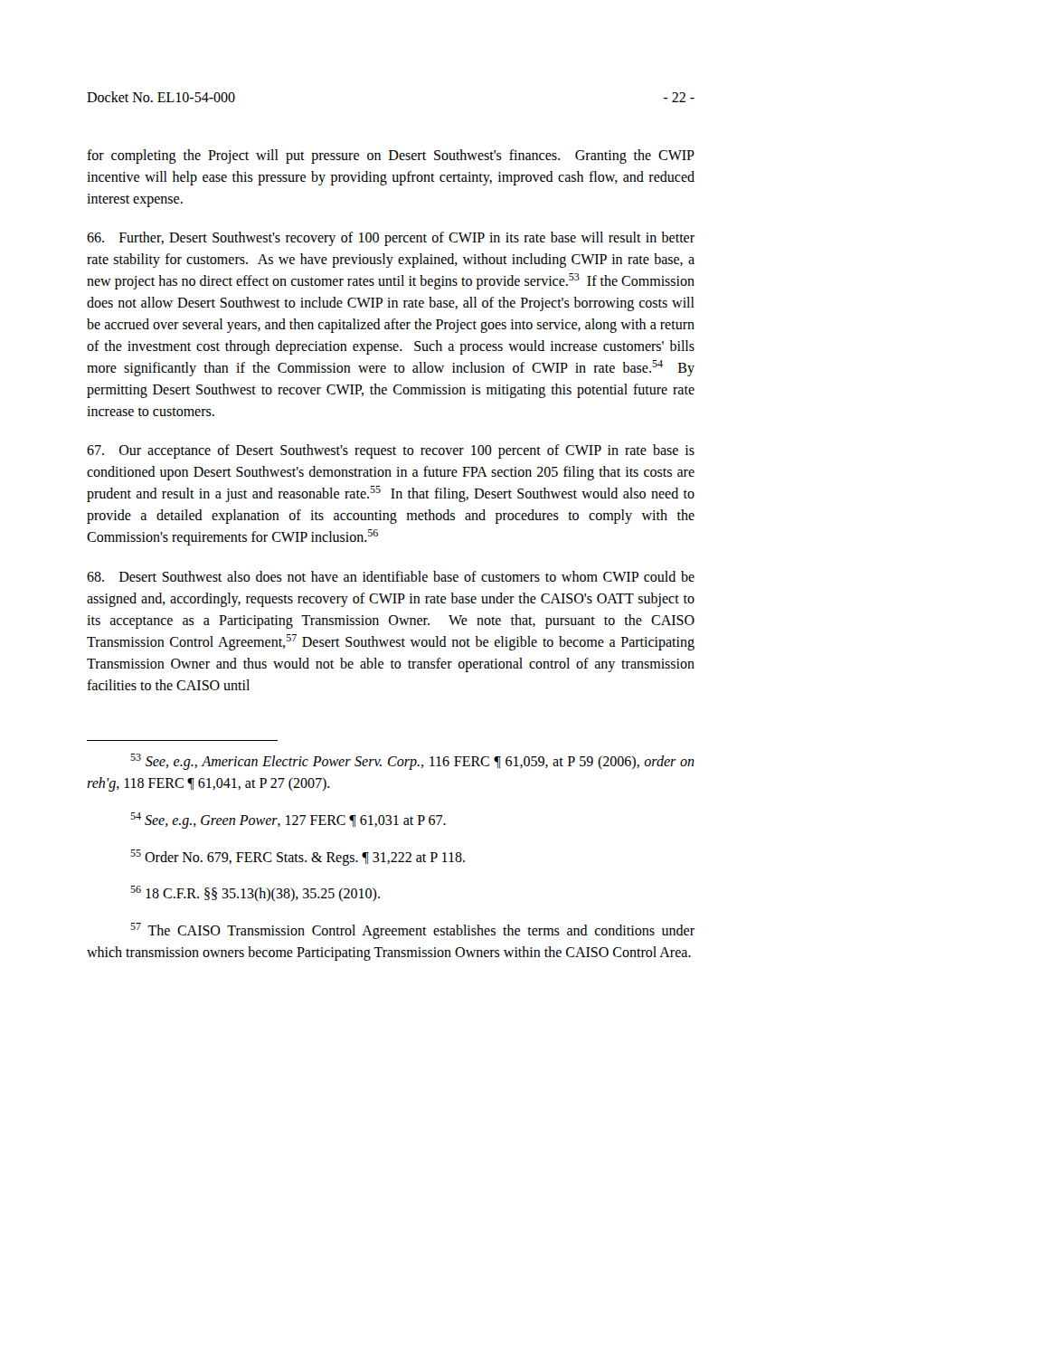Docket No. EL10-54-000
- 22 -
for completing the Project will put pressure on Desert Southwest's finances. Granting the CWIP incentive will help ease this pressure by providing upfront certainty, improved cash flow, and reduced interest expense.
66. Further, Desert Southwest's recovery of 100 percent of CWIP in its rate base will result in better rate stability for customers. As we have previously explained, without including CWIP in rate base, a new project has no direct effect on customer rates until it begins to provide service.53 If the Commission does not allow Desert Southwest to include CWIP in rate base, all of the Project's borrowing costs will be accrued over several years, and then capitalized after the Project goes into service, along with a return of the investment cost through depreciation expense. Such a process would increase customers' bills more significantly than if the Commission were to allow inclusion of CWIP in rate base.54 By permitting Desert Southwest to recover CWIP, the Commission is mitigating this potential future rate increase to customers.
67. Our acceptance of Desert Southwest's request to recover 100 percent of CWIP in rate base is conditioned upon Desert Southwest's demonstration in a future FPA section 205 filing that its costs are prudent and result in a just and reasonable rate.55 In that filing, Desert Southwest would also need to provide a detailed explanation of its accounting methods and procedures to comply with the Commission's requirements for CWIP inclusion.56
68. Desert Southwest also does not have an identifiable base of customers to whom CWIP could be assigned and, accordingly, requests recovery of CWIP in rate base under the CAISO's OATT subject to its acceptance as a Participating Transmission Owner. We note that, pursuant to the CAISO Transmission Control Agreement,57 Desert Southwest would not be eligible to become a Participating Transmission Owner and thus would not be able to transfer operational control of any transmission facilities to the CAISO until
53 See, e.g., American Electric Power Serv. Corp., 116 FERC ¶ 61,059, at P 59 (2006), order on reh'g, 118 FERC ¶ 61,041, at P 27 (2007).
54 See, e.g., Green Power, 127 FERC ¶ 61,031 at P 67.
55 Order No. 679, FERC Stats. & Regs. ¶ 31,222 at P 118.
56 18 C.F.R. §§ 35.13(h)(38), 35.25 (2010).
57 The CAISO Transmission Control Agreement establishes the terms and conditions under which transmission owners become Participating Transmission Owners within the CAISO Control Area.